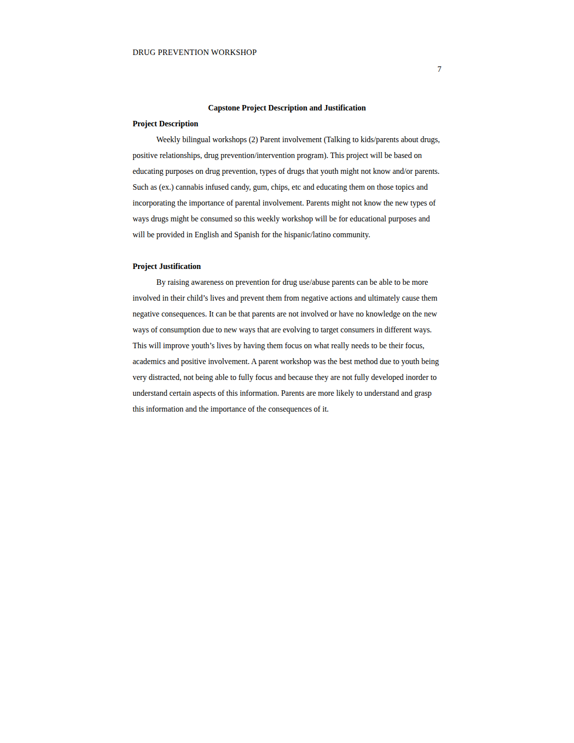Drug Prevention Workshop
7
Capstone Project Description and Justification
Project Description
Weekly bilingual workshops (2) Parent involvement (Talking to kids/parents about drugs, positive relationships, drug prevention/intervention program). This project will be based on educating purposes on drug prevention, types of drugs that youth might not know and/or parents. Such as (ex.) cannabis infused candy, gum, chips, etc and educating them on those topics and incorporating the importance of parental involvement. Parents might not know the new types of ways drugs might be consumed so this weekly workshop will be for educational purposes and will be provided in English and Spanish for the hispanic/latino community.
Project Justification
By raising awareness on prevention for drug use/abuse parents can be able to be more involved in their child’s lives and prevent them from negative actions and ultimately cause them negative consequences. It can be that parents are not involved or have no knowledge on the new ways of consumption due to new ways that are evolving to target consumers in different ways. This will improve youth’s lives by having them focus on what really needs to be their focus, academics and positive involvement. A parent workshop was the best method due to youth being very distracted, not being able to fully focus and because they are not fully developed inorder to understand certain aspects of this information. Parents are more likely to understand and grasp this information and the importance of the consequences of it.